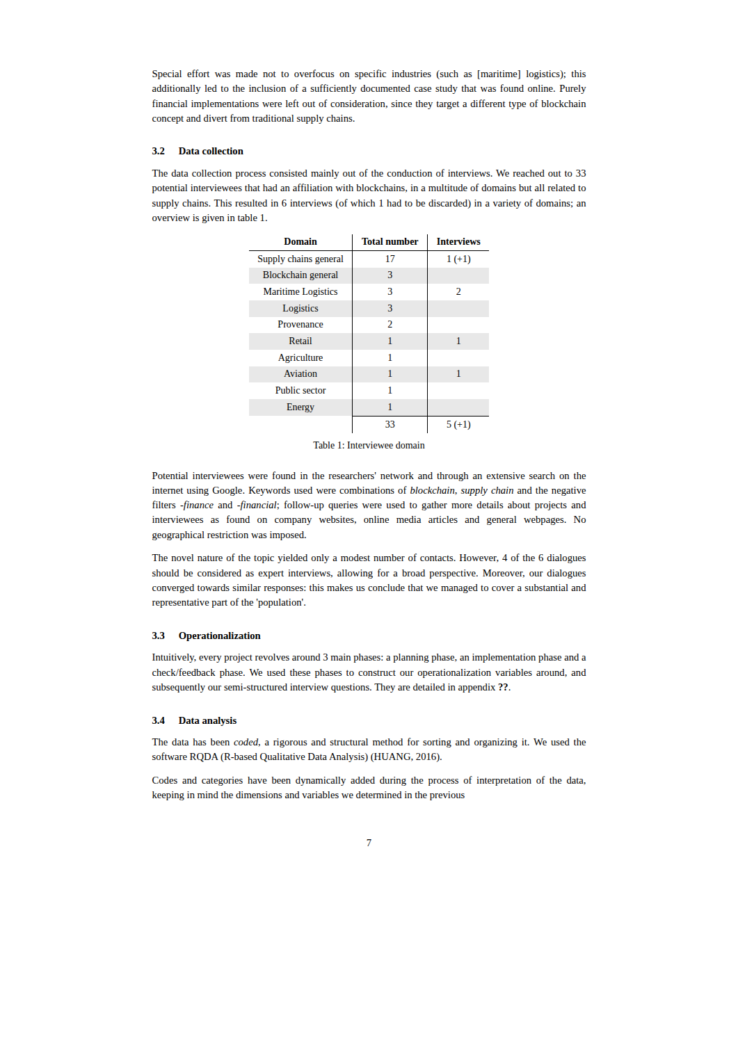Special effort was made not to overfocus on specific industries (such as [maritime] logistics); this additionally led to the inclusion of a sufficiently documented case study that was found online. Purely financial implementations were left out of consideration, since they target a different type of blockchain concept and divert from traditional supply chains.
3.2 Data collection
The data collection process consisted mainly out of the conduction of interviews. We reached out to 33 potential interviewees that had an affiliation with blockchains, in a multitude of domains but all related to supply chains. This resulted in 6 interviews (of which 1 had to be discarded) in a variety of domains; an overview is given in table 1.
| Domain | Total number | Interviews |
| --- | --- | --- |
| Supply chains general | 17 | 1 (+1) |
| Blockchain general | 3 | |
| Maritime Logistics | 3 | 2 |
| Logistics | 3 | |
| Provenance | 2 | |
| Retail | 1 | 1 |
| Agriculture | 1 | |
| Aviation | 1 | 1 |
| Public sector | 1 | |
| Energy | 1 | |
| | 33 | 5 (+1) |
Table 1: Interviewee domain
Potential interviewees were found in the researchers' network and through an extensive search on the internet using Google. Keywords used were combinations of blockchain, supply chain and the negative filters -finance and -financial; follow-up queries were used to gather more details about projects and interviewees as found on company websites, online media articles and general webpages. No geographical restriction was imposed.
The novel nature of the topic yielded only a modest number of contacts. However, 4 of the 6 dialogues should be considered as expert interviews, allowing for a broad perspective. Moreover, our dialogues converged towards similar responses: this makes us conclude that we managed to cover a substantial and representative part of the 'population'.
3.3 Operationalization
Intuitively, every project revolves around 3 main phases: a planning phase, an implementation phase and a check/feedback phase. We used these phases to construct our operationalization variables around, and subsequently our semi-structured interview questions. They are detailed in appendix ??.
3.4 Data analysis
The data has been coded, a rigorous and structural method for sorting and organizing it. We used the software RQDA (R-based Qualitative Data Analysis) (HUANG, 2016).
Codes and categories have been dynamically added during the process of interpretation of the data, keeping in mind the dimensions and variables we determined in the previous
7